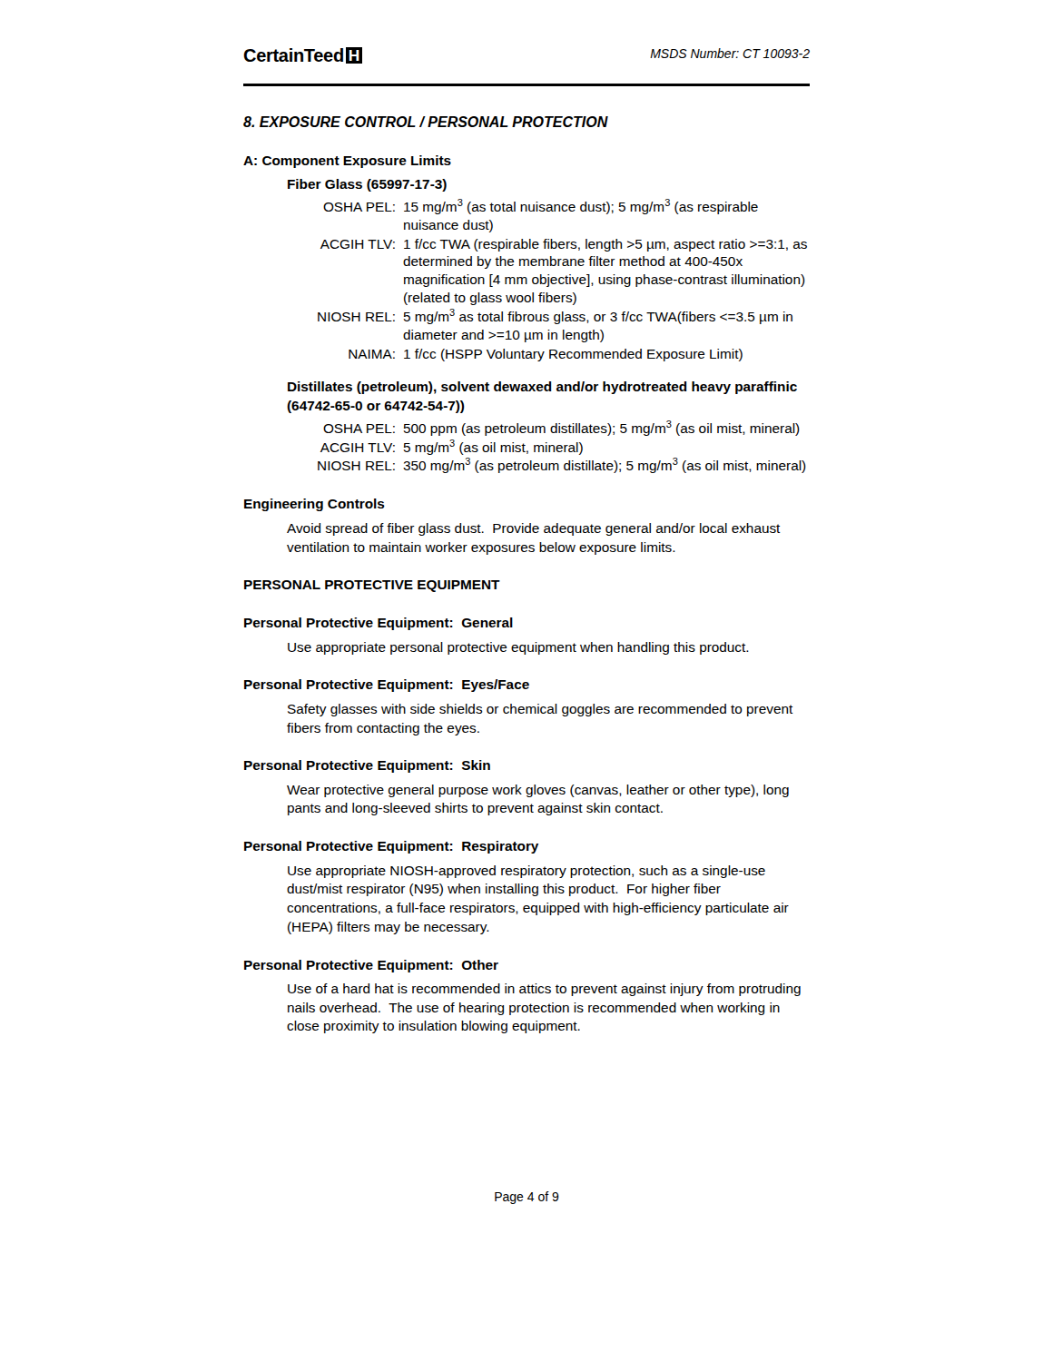CertainTeedH
MSDS Number: CT 10093-2
8. EXPOSURE CONTROL / PERSONAL PROTECTION
A: Component Exposure Limits
Fiber Glass (65997-17-3)
| OSHA PEL: | 15 mg/m 3 (as total nuisance dust); 5 mg/m 3 (as respirable nuisance dust) |
| ACGIH TLV: | 1 f/cc TWA (respirable fibers, length >5 µm, aspect ratio >=3:1, as determined by the membrane filter method at 400-450x magnification [4 mm objective], using phase-contrast illumination) (related to glass wool fibers) |
| NIOSH REL: | 5 mg/m 3 as total fibrous glass, or 3 f/cc TWA(fibers <=3.5 µm in diameter and >=10 µm in length) |
| NAIMA: | 1 f/cc (HSPP Voluntary Recommended Exposure Limit) |
Distillates (petroleum), solvent dewaxed and/or hydrotreated heavy paraffinic
(64742-65-0 or 64742-54-7))
| OSHA PEL: | 500 ppm (as petroleum distillates); 5 mg/m 3 (as oil mist, mineral) |
| ACGIH TLV: | 5 mg/m 3 (as oil mist, mineral) |
| NIOSH REL: | 350 mg/m 3 (as petroleum distillate); 5 mg/m 3 (as oil mist, mineral) |
Engineering Controls
Avoid spread of fiber glass dust. Provide adequate general and/or local exhaust ventilation to maintain worker exposures below exposure limits.
PERSONAL PROTECTIVE EQUIPMENT
Personal Protective Equipment: General
Use appropriate personal protective equipment when handling this product.
Personal Protective Equipment: Eyes/Face
Safety glasses with side shields or chemical goggles are recommended to prevent fibers from contacting the eyes.
Personal Protective Equipment: Skin
Wear protective general purpose work gloves (canvas, leather or other type), long pants and long-sleeved shirts to prevent against skin contact.
Personal Protective Equipment: Respiratory
Use appropriate NIOSH-approved respiratory protection, such as a single-use dust/mist respirator (N95) when installing this product. For higher fiber concentrations, a full-face respirators, equipped with high-efficiency particulate air (HEPA) filters may be necessary.
Personal Protective Equipment: Other
Use of a hard hat is recommended in attics to prevent against injury from protruding nails overhead. The use of hearing protection is recommended when working in close proximity to insulation blowing equipment.
Page 4 of 9